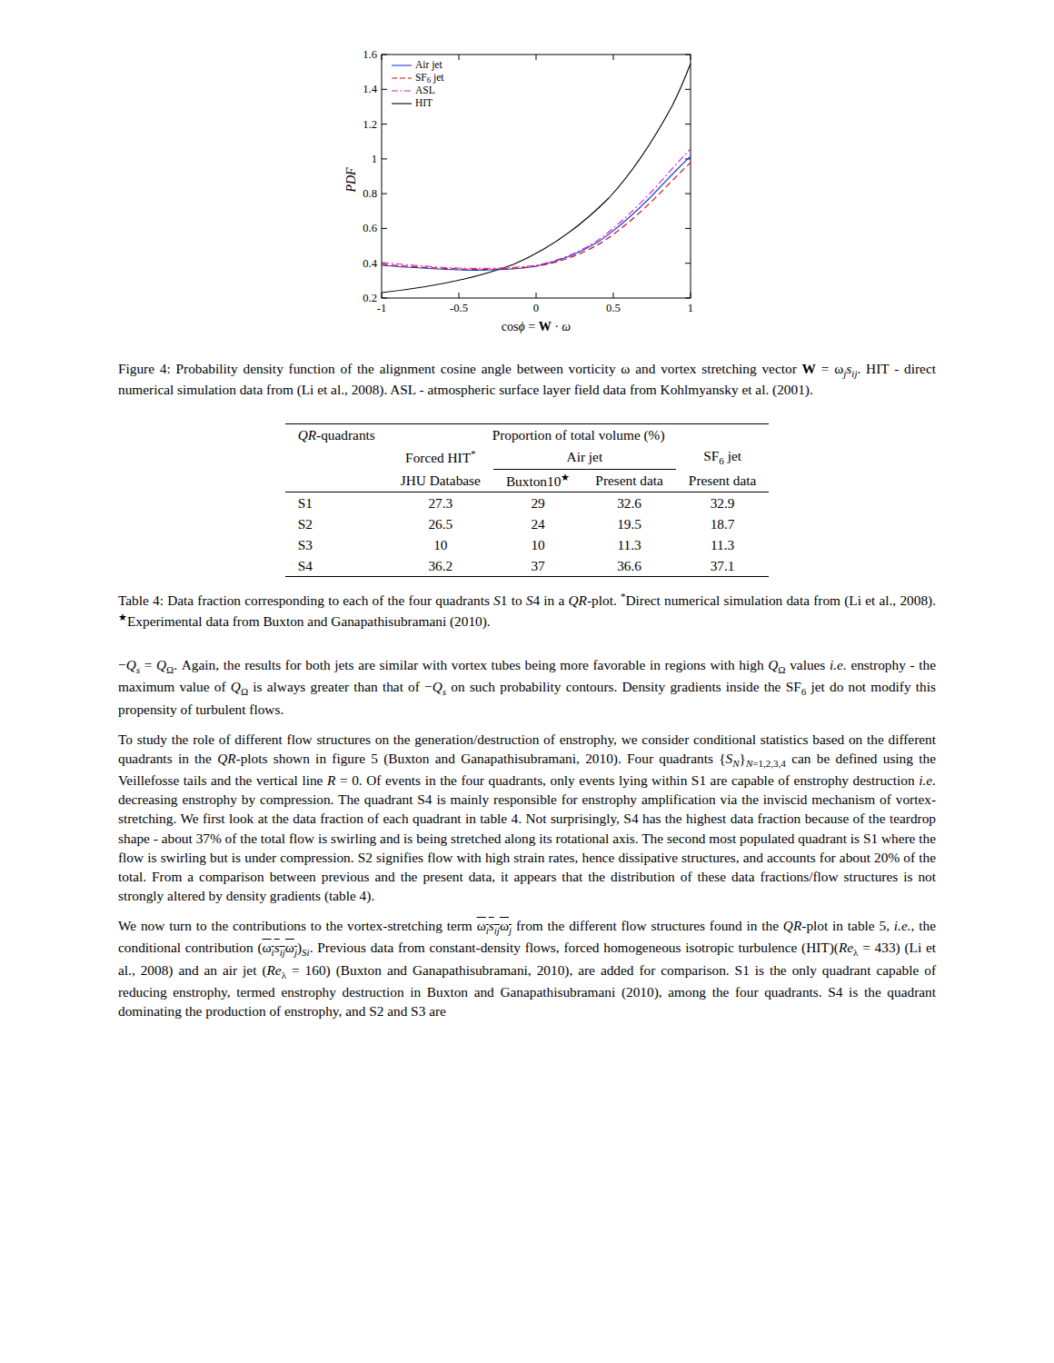1.6 1.4 1.2 1 0.8 0.6 0.4 0.2 -1 -0.5 0 0.5 1 PDF cosϕ = W · ω Air jet SF6 jet ASL HIT
Figure 4: Probability density function of the alignment cosine angle between vorticity ω and vortex stretching vector W = ωjsij. HIT - direct numerical simulation data from (Li et al., 2008). ASL - atmospheric surface layer field data from Kohlmyansky et al. (2001).
| QR -quadrants | Proportion of total volume (%) |
| --- | --- |
| | Forced HIT * | Air jet | SF 6 jet |
| | JHU Database | Buxton10 ★ | Present data | Present data |
| S1 | 27.3 | 29 | 32.6 | 32.9 |
| S2 | 26.5 | 24 | 19.5 | 18.7 |
| S3 | 10 | 10 | 11.3 | 11.3 |
| S4 | 36.2 | 37 | 36.6 | 37.1 |
Table 4: Data fraction corresponding to each of the four quadrants S1 to S4 in a QR-plot. *Direct numerical simulation data from (Li et al., 2008). ★Experimental data from Buxton and Ganapathisubramani (2010).
−Qs = QΩ. Again, the results for both jets are similar with vortex tubes being more favorable in regions with high QΩ values i.e. enstrophy - the maximum value of QΩ is always greater than that of −Qs on such probability contours. Density gradients inside the SF6 jet do not modify this propensity of turbulent flows.
To study the role of different flow structures on the generation/destruction of enstrophy, we consider conditional statistics based on the different quadrants in the QR-plots shown in figure 5 (Buxton and Ganapathisubramani, 2010). Four quadrants {SN}N=1,2,3,4 can be defined using the Veillefosse tails and the vertical line R = 0. Of events in the four quadrants, only events lying within S1 are capable of enstrophy destruction i.e. decreasing enstrophy by compression. The quadrant S4 is mainly responsible for enstrophy amplification via the inviscid mechanism of vortex-stretching. We first look at the data fraction of each quadrant in table 4. Not surprisingly, S4 has the highest data fraction because of the teardrop shape - about 37% of the total flow is swirling and is being stretched along its rotational axis. The second most populated quadrant is S1 where the flow is swirling but is under compression. S2 signifies flow with high strain rates, hence dissipative structures, and accounts for about 20% of the total. From a comparison between previous and the present data, it appears that the distribution of these data fractions/flow structures is not strongly altered by density gradients (table 4).
We now turn to the contributions to the vortex-stretching term ωisijωj from the different flow structures found in the QR-plot in table 5, i.e., the conditional contribution (ωisijωj)Si. Previous data from constant-density flows, forced homogeneous isotropic turbulence (HIT)(Reλ = 433) (Li et al., 2008) and an air jet (Reλ = 160) (Buxton and Ganapathisubramani, 2010), are added for comparison. S1 is the only quadrant capable of reducing enstrophy, termed enstrophy destruction in Buxton and Ganapathisubramani (2010), among the four quadrants. S4 is the quadrant dominating the production of enstrophy, and S2 and S3 are